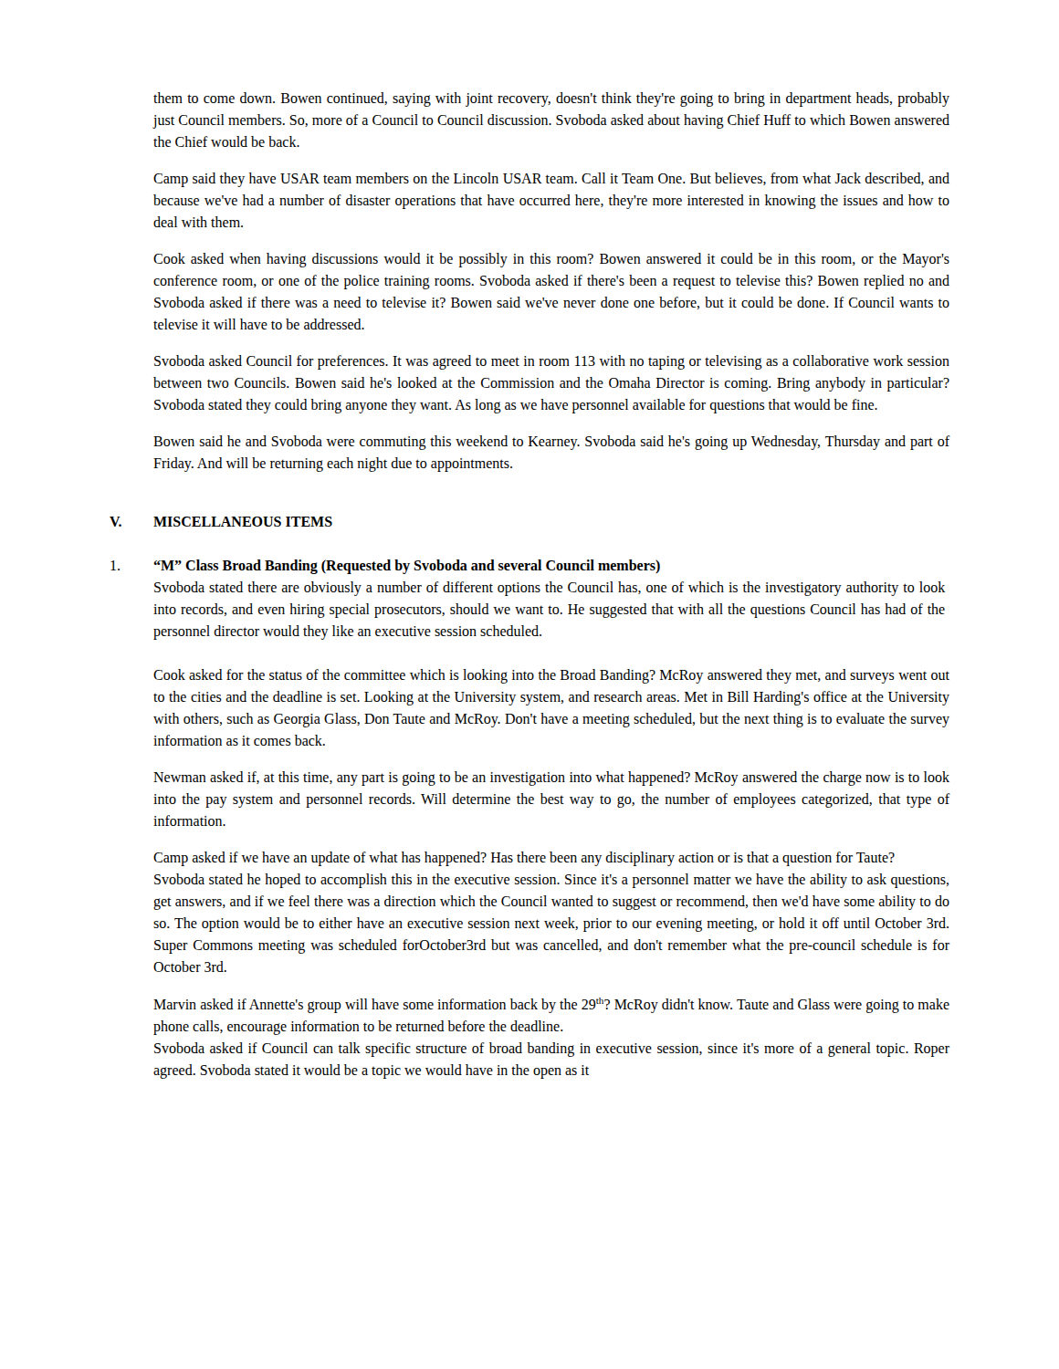them to come down. Bowen continued, saying with joint recovery, doesn't think they're going to bring in department heads, probably just Council members. So, more of a Council to Council discussion. Svoboda asked about having Chief Huff to which Bowen answered the Chief would be back.
Camp said they have USAR team members on the Lincoln USAR team. Call it Team One. But believes, from what Jack described, and because we've had a number of disaster operations that have occurred here, they're more interested in knowing the issues and how to deal with them.
Cook asked when having discussions would it be possibly in this room? Bowen answered it could be in this room, or the Mayor's conference room, or one of the police training rooms. Svoboda asked if there's been a request to televise this? Bowen replied no and Svoboda asked if there was a need to televise it? Bowen said we've never done one before, but it could be done. If Council wants to televise it will have to be addressed.
Svoboda asked Council for preferences. It was agreed to meet in room 113 with no taping or televising as a collaborative work session between two Councils. Bowen said he's looked at the Commission and the Omaha Director is coming. Bring anybody in particular? Svoboda stated they could bring anyone they want. As long as we have personnel available for questions that would be fine.
Bowen said he and Svoboda were commuting this weekend to Kearney. Svoboda said he's going up Wednesday, Thursday and part of Friday. And will be returning each night due to appointments.
V. MISCELLANEOUS ITEMS
1. “M” Class Broad Banding (Requested by Svoboda and several Council members)
Svoboda stated there are obviously a number of different options the Council has, one of which is the investigatory authority to look into records, and even hiring special prosecutors, should we want to. He suggested that with all the questions Council has had of the personnel director would they like an executive session scheduled.
Cook asked for the status of the committee which is looking into the Broad Banding? McRoy answered they met, and surveys went out to the cities and the deadline is set. Looking at the University system, and research areas. Met in Bill Harding's office at the University with others, such as Georgia Glass, Don Taute and McRoy. Don't have a meeting scheduled, but the next thing is to evaluate the survey information as it comes back.
Newman asked if, at this time, any part is going to be an investigation into what happened? McRoy answered the charge now is to look into the pay system and personnel records. Will determine the best way to go, the number of employees categorized, that type of information.
Camp asked if we have an update of what has happened? Has there been any disciplinary action or is that a question for Taute?
Svoboda stated he hoped to accomplish this in the executive session. Since it's a personnel matter we have the ability to ask questions, get answers, and if we feel there was a direction which the Council wanted to suggest or recommend, then we'd have some ability to do so. The option would be to either have an executive session next week, prior to our evening meeting, or hold it off until October 3rd. Super Commons meeting was scheduled forOctober3rd but was cancelled, and don't remember what the pre-council schedule is for October 3rd.
Marvin asked if Annette's group will have some information back by the 29th? McRoy didn't know. Taute and Glass were going to make phone calls, encourage information to be returned before the deadline.
Svoboda asked if Council can talk specific structure of broad banding in executive session, since it's more of a general topic. Roper agreed. Svoboda stated it would be a topic we would have in the open as it